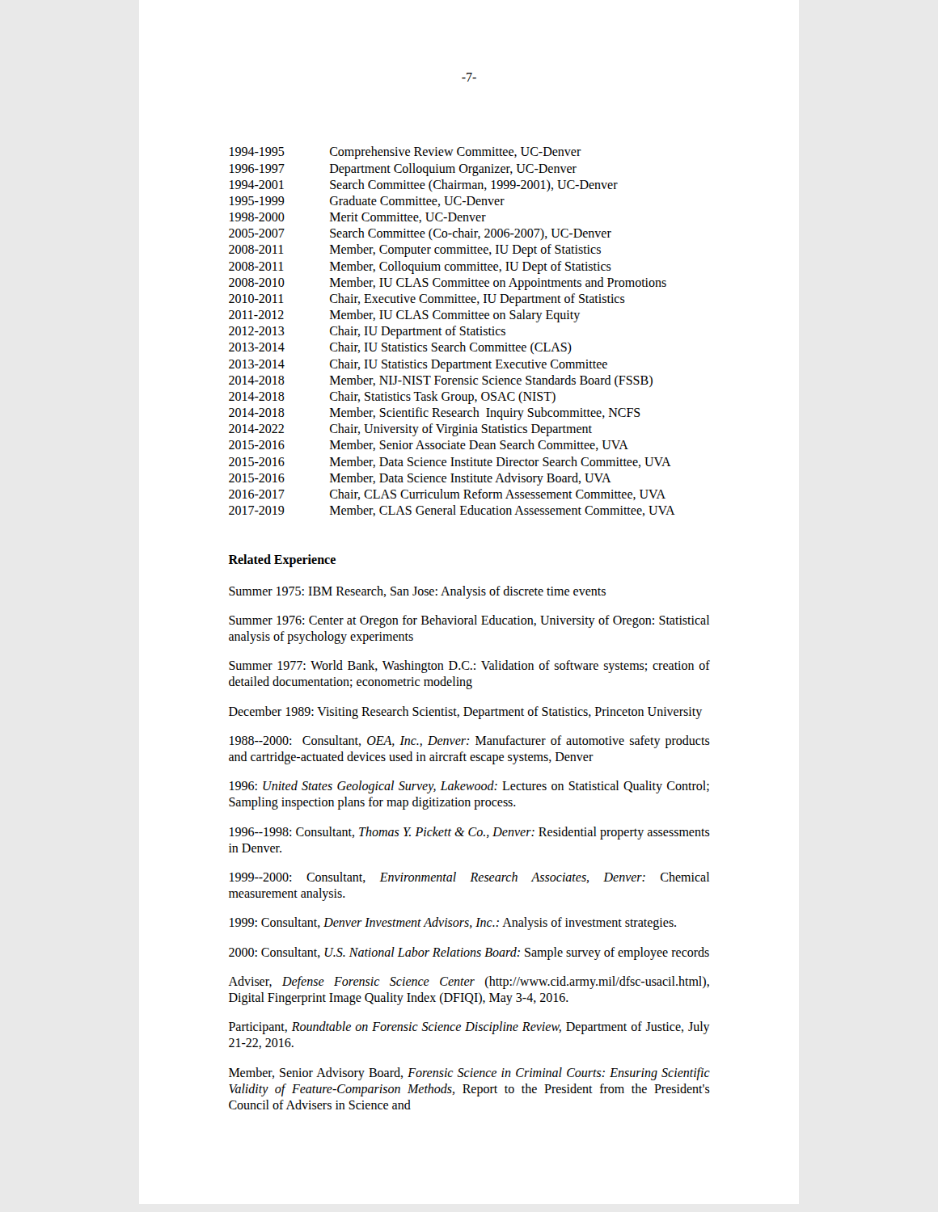-7-
| 1994-1995 | Comprehensive Review Committee, UC-Denver |
| 1996-1997 | Department Colloquium Organizer, UC-Denver |
| 1994-2001 | Search Committee (Chairman, 1999-2001), UC-Denver |
| 1995-1999 | Graduate Committee, UC-Denver |
| 1998-2000 | Merit Committee, UC-Denver |
| 2005-2007 | Search Committee (Co-chair, 2006-2007), UC-Denver |
| 2008-2011 | Member, Computer committee, IU Dept of Statistics |
| 2008-2011 | Member, Colloquium committee, IU Dept of Statistics |
| 2008-2010 | Member, IU CLAS Committee on Appointments and Promotions |
| 2010-2011 | Chair, Executive Committee, IU Department of Statistics |
| 2011-2012 | Member, IU CLAS Committee on Salary Equity |
| 2012-2013 | Chair, IU Department of Statistics |
| 2013-2014 | Chair, IU Statistics Search Committee (CLAS) |
| 2013-2014 | Chair, IU Statistics Department Executive Committee |
| 2014-2018 | Member, NIJ-NIST Forensic Science Standards Board (FSSB) |
| 2014-2018 | Chair, Statistics Task Group, OSAC (NIST) |
| 2014-2018 | Member, Scientific Research Inquiry Subcommittee, NCFS |
| 2014-2022 | Chair, University of Virginia Statistics Department |
| 2015-2016 | Member, Senior Associate Dean Search Committee, UVA |
| 2015-2016 | Member, Data Science Institute Director Search Committee, UVA |
| 2015-2016 | Member, Data Science Institute Advisory Board, UVA |
| 2016-2017 | Chair, CLAS Curriculum Reform Assessement Committee, UVA |
| 2017-2019 | Member, CLAS General Education Assessement Committee, UVA |
Related Experience
Summer 1975: IBM Research, San Jose: Analysis of discrete time events
Summer 1976: Center at Oregon for Behavioral Education, University of Oregon: Statistical analysis of psychology experiments
Summer 1977: World Bank, Washington D.C.: Validation of software systems; creation of detailed documentation; econometric modeling
December 1989: Visiting Research Scientist, Department of Statistics, Princeton University
1988--2000: Consultant, OEA, Inc., Denver: Manufacturer of automotive safety products and cartridge-actuated devices used in aircraft escape systems, Denver
1996: United States Geological Survey, Lakewood: Lectures on Statistical Quality Control; Sampling inspection plans for map digitization process.
1996--1998: Consultant, Thomas Y. Pickett & Co., Denver: Residential property assessments in Denver.
1999--2000: Consultant, Environmental Research Associates, Denver: Chemical measurement analysis.
1999: Consultant, Denver Investment Advisors, Inc.: Analysis of investment strategies.
2000: Consultant, U.S. National Labor Relations Board: Sample survey of employee records
Adviser, Defense Forensic Science Center (http://www.cid.army.mil/dfsc-usacil.html), Digital Fingerprint Image Quality Index (DFIQI), May 3-4, 2016.
Participant, Roundtable on Forensic Science Discipline Review, Department of Justice, July 21-22, 2016.
Member, Senior Advisory Board, Forensic Science in Criminal Courts: Ensuring Scientific Validity of Feature-Comparison Methods, Report to the President from the President's Council of Advisers in Science and